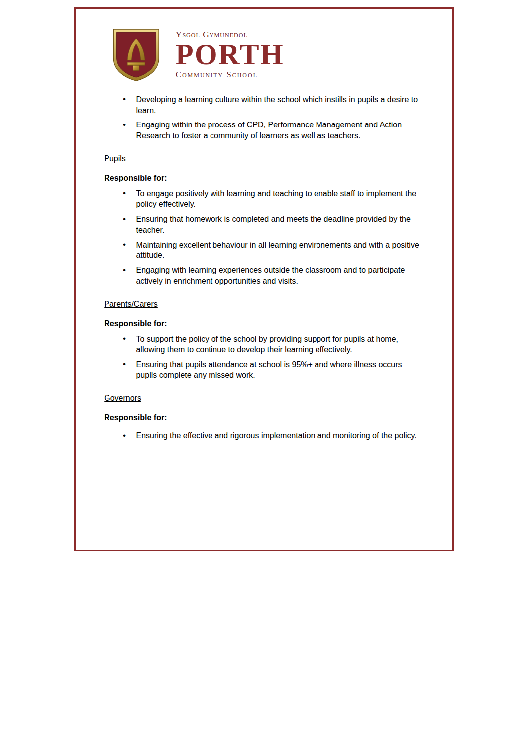Ysgol Gymunedol
PORTH
Community School
Developing a learning culture within the school which instills in pupils a desire to learn.
Engaging within the process of CPD, Performance Management and Action Research to foster a community of learners as well as teachers.
Pupils
Responsible for:
To engage positively with learning and teaching to enable staff to implement the policy effectively.
Ensuring that homework is completed and meets the deadline provided by the teacher.
Maintaining excellent behaviour in all learning environements and with a positive attitude.
Engaging with learning experiences outside the classroom and to participate actively in enrichment opportunities and visits.
Parents/Carers
Responsible for:
To support the policy of the school by providing support for pupils at home, allowing them to continue to develop their learning effectively.
Ensuring that pupils attendance at school is 95%+ and where illness occurs pupils complete any missed work.
Governors
Responsible for:
Ensuring the effective and rigorous implementation and monitoring of the policy.